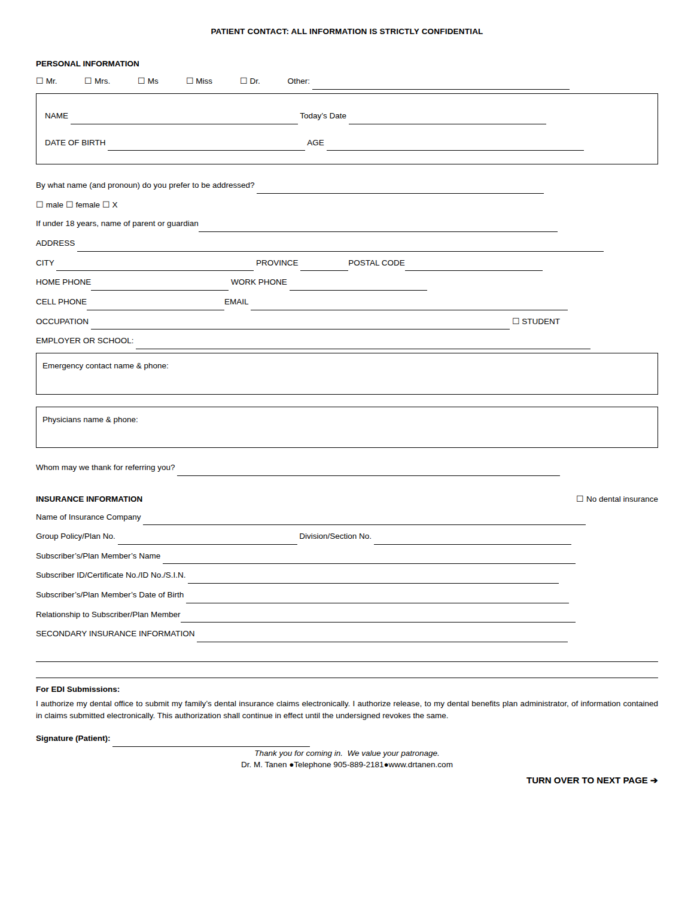PATIENT CONTACT: ALL INFORMATION IS STRICTLY CONFIDENTIAL
PERSONAL INFORMATION
☐ Mr. ☐ Mrs. ☐ Ms ☐ Miss ☐ Dr. Other:
NAME Today’s Date
DATE OF BIRTH AGE
By what name (and pronoun) do you prefer to be addressed?
☐ male ☐ female ☐ X
If under 18 years, name of parent or guardian
ADDRESS
CITY PROVINCE POSTAL CODE
HOME PHONE WORK PHONE
CELL PHONE EMAIL
OCCUPATION ☐ STUDENT
EMPLOYER OR SCHOOL:
Emergency contact name & phone:
Physicians name & phone:
Whom may we thank for referring you?
INSURANCE INFORMATION ☐ No dental insurance
Name of Insurance Company
Group Policy/Plan No. Division/Section No.
Subscriber’s/Plan Member’s Name
Subscriber ID/Certificate No./ID No./S.I.N.
Subscriber’s/Plan Member’s Date of Birth
Relationship to Subscriber/Plan Member
SECONDARY INSURANCE INFORMATION
For EDI Submissions:
I authorize my dental office to submit my family’s dental insurance claims electronically. I authorize release, to my dental benefits plan administrator, of information contained in claims submitted electronically. This authorization shall continue in effect until the undersigned revokes the same.
Signature (Patient):
Thank you for coming in. We value your patronage.
Dr. M. Tanen ●Telephone 905-889-2181●www.drtanen.com
TURN OVER TO NEXT PAGE ➔